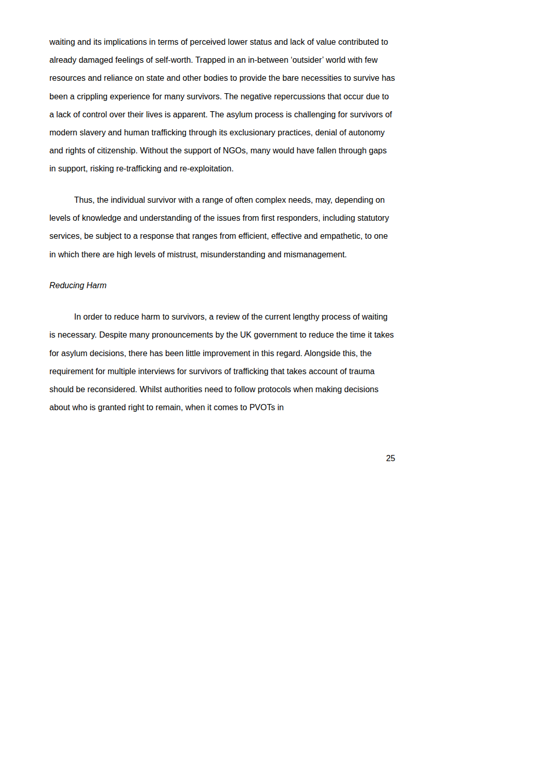waiting and its implications in terms of perceived lower status and lack of value contributed to already damaged feelings of self-worth. Trapped in an in-between ‘outsider’ world with few resources and reliance on state and other bodies to provide the bare necessities to survive has been a crippling experience for many survivors. The negative repercussions that occur due to a lack of control over their lives is apparent. The asylum process is challenging for survivors of modern slavery and human trafficking through its exclusionary practices, denial of autonomy and rights of citizenship. Without the support of NGOs, many would have fallen through gaps in support, risking re-trafficking and re-exploitation.
Thus, the individual survivor with a range of often complex needs, may, depending on levels of knowledge and understanding of the issues from first responders, including statutory services, be subject to a response that ranges from efficient, effective and empathetic, to one in which there are high levels of mistrust, misunderstanding and mismanagement.
Reducing Harm
In order to reduce harm to survivors, a review of the current lengthy process of waiting is necessary. Despite many pronouncements by the UK government to reduce the time it takes for asylum decisions, there has been little improvement in this regard. Alongside this, the requirement for multiple interviews for survivors of trafficking that takes account of trauma should be reconsidered. Whilst authorities need to follow protocols when making decisions about who is granted right to remain, when it comes to PVOTs in
25